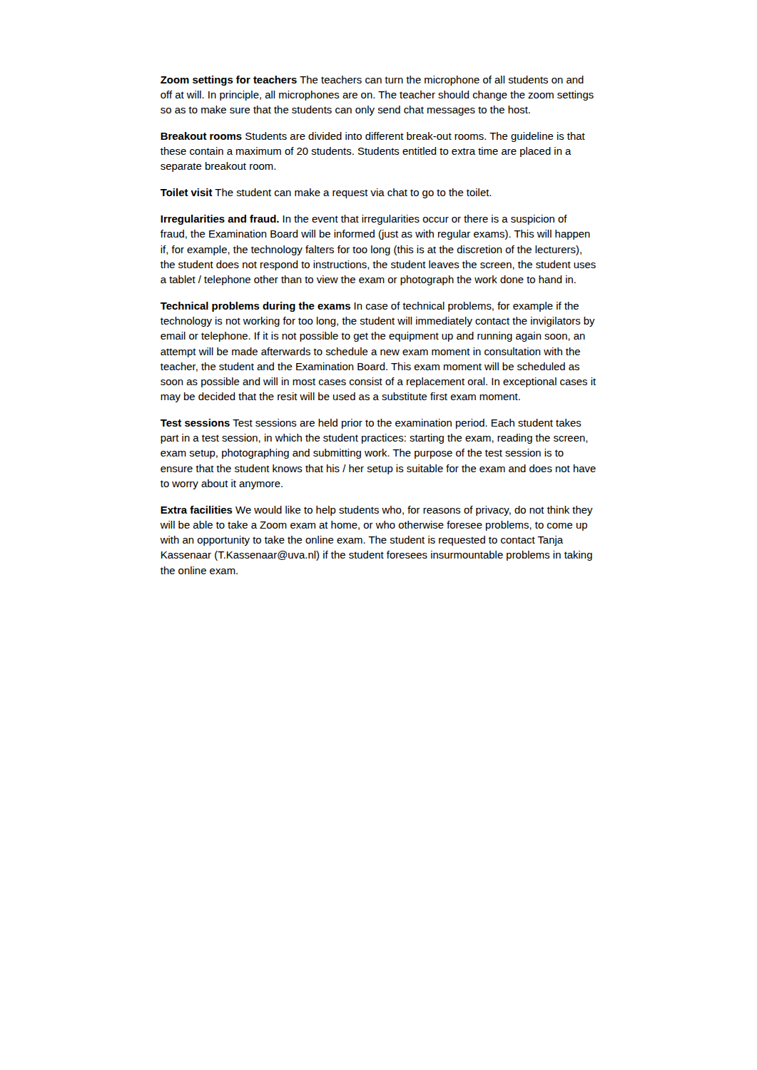Zoom settings for teachers The teachers can turn the microphone of all students on and off at will. In principle, all microphones are on. The teacher should change the zoom settings so as to make sure that the students can only send chat messages to the host.
Breakout rooms Students are divided into different break-out rooms. The guideline is that these contain a maximum of 20 students. Students entitled to extra time are placed in a separate breakout room.
Toilet visit The student can make a request via chat to go to the toilet.
Irregularities and fraud. In the event that irregularities occur or there is a suspicion of fraud, the Examination Board will be informed (just as with regular exams). This will happen if, for example, the technology falters for too long (this is at the discretion of the lecturers), the student does not respond to instructions, the student leaves the screen, the student uses a tablet / telephone other than to view the exam or photograph the work done to hand in.
Technical problems during the exams In case of technical problems, for example if the technology is not working for too long, the student will immediately contact the invigilators by email or telephone. If it is not possible to get the equipment up and running again soon, an attempt will be made afterwards to schedule a new exam moment in consultation with the teacher, the student and the Examination Board. This exam moment will be scheduled as soon as possible and will in most cases consist of a replacement oral. In exceptional cases it may be decided that the resit will be used as a substitute first exam moment.
Test sessions Test sessions are held prior to the examination period. Each student takes part in a test session, in which the student practices: starting the exam, reading the screen, exam setup, photographing and submitting work. The purpose of the test session is to ensure that the student knows that his / her setup is suitable for the exam and does not have to worry about it anymore.
Extra facilities We would like to help students who, for reasons of privacy, do not think they will be able to take a Zoom exam at home, or who otherwise foresee problems, to come up with an opportunity to take the online exam. The student is requested to contact Tanja Kassenaar (T.Kassenaar@uva.nl) if the student foresees insurmountable problems in taking the online exam.